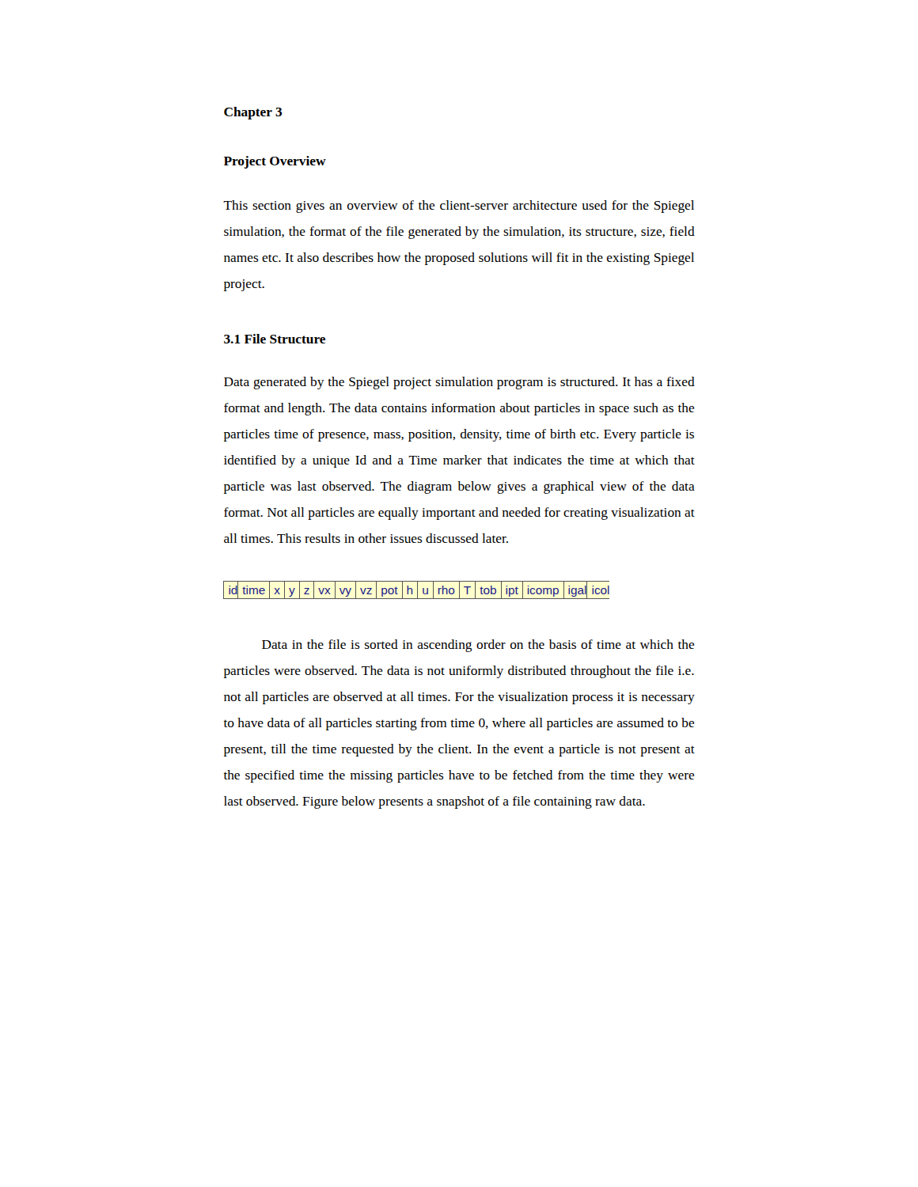Chapter 3
Project Overview
This section gives an overview of the client-server architecture used for the Spiegel simulation, the format of the file generated by the simulation, its structure, size, field names etc. It also describes how the proposed solutions will fit in the existing Spiegel project.
3.1 File Structure
Data generated by the Spiegel project simulation program is structured. It has a fixed format and length. The data contains information about particles in space such as the particles time of presence, mass, position, density, time of birth etc. Every particle is identified by a unique Id and a Time marker that indicates the time at which that particle was last observed. The diagram below gives a graphical view of the data format. Not all particles are equally important and needed for creating visualization at all times. This results in other issues discussed later.
| id | time | x | y | z | vx | vy | vz | pot | h | u | rho | T | tob | ipt | icomp | igal | icol |
Data in the file is sorted in ascending order on the basis of time at which the particles were observed. The data is not uniformly distributed throughout the file i.e. not all particles are observed at all times. For the visualization process it is necessary to have data of all particles starting from time 0, where all particles are assumed to be present, till the time requested by the client. In the event a particle is not present at the specified time the missing particles have to be fetched from the time they were last observed. Figure below presents a snapshot of a file containing raw data.